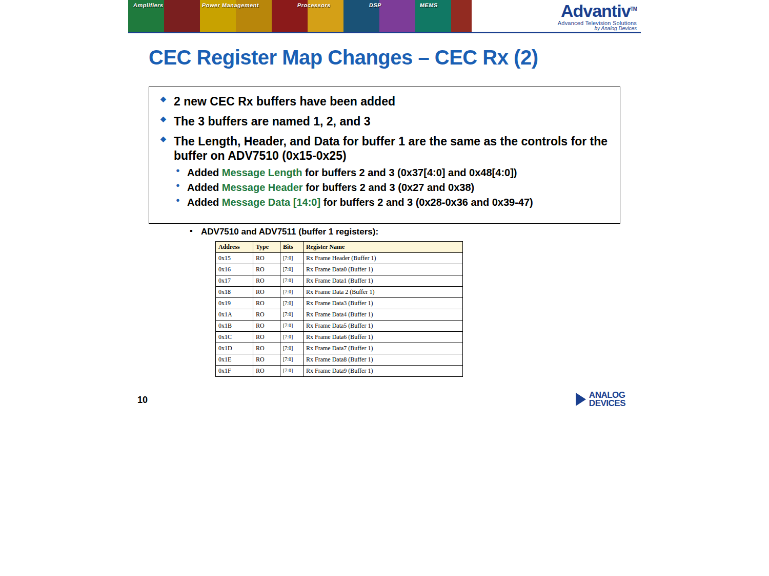Amplifiers Power Management Processors DSP MEMS Converters MEMS Converters
AdvantivTM
Advanced Television Solutions
by Analog Devices
CEC Register Map Changes – CEC Rx (2)
2 new CEC Rx buffers have been added
The 3 buffers are named 1, 2, and 3
The Length, Header, and Data for buffer 1 are the same as the controls for the buffer on ADV7510 (0x15-0x25)
Added Message Length for buffers 2 and 3 (0x37[4:0] and 0x48[4:0])
Added Message Header for buffers 2 and 3 (0x27 and 0x38)
Added Message Data [14:0] for buffers 2 and 3 (0x28-0x36 and 0x39-47)
ADV7510 and ADV7511 (buffer 1 registers):
| Address | Type | Bits | Register Name |
| --- | --- | --- | --- |
| 0x15 | RO | [7:0] | Rx Frame Header (Buffer 1) |
| 0x16 | RO | [7:0] | Rx Frame Data0 (Buffer 1) |
| 0x17 | RO | [7:0] | Rx Frame Data1 (Buffer 1) |
| 0x18 | RO | [7:0] | Rx Frame Data 2 (Buffer 1) |
| 0x19 | RO | [7:0] | Rx Frame Data3 (Buffer 1) |
| 0x1A | RO | [7:0] | Rx Frame Data4 (Buffer 1) |
| 0x1B | RO | [7:0] | Rx Frame Data5 (Buffer 1) |
| 0x1C | RO | [7:0] | Rx Frame Data6 (Buffer 1) |
| 0x1D | RO | [7:0] | Rx Frame Data7 (Buffer 1) |
| 0x1E | RO | [7:0] | Rx Frame Data8 (Buffer 1) |
| 0x1F | RO | [7:0] | Rx Frame Data9 (Buffer 1) |
10
ANALOG
DEVICES